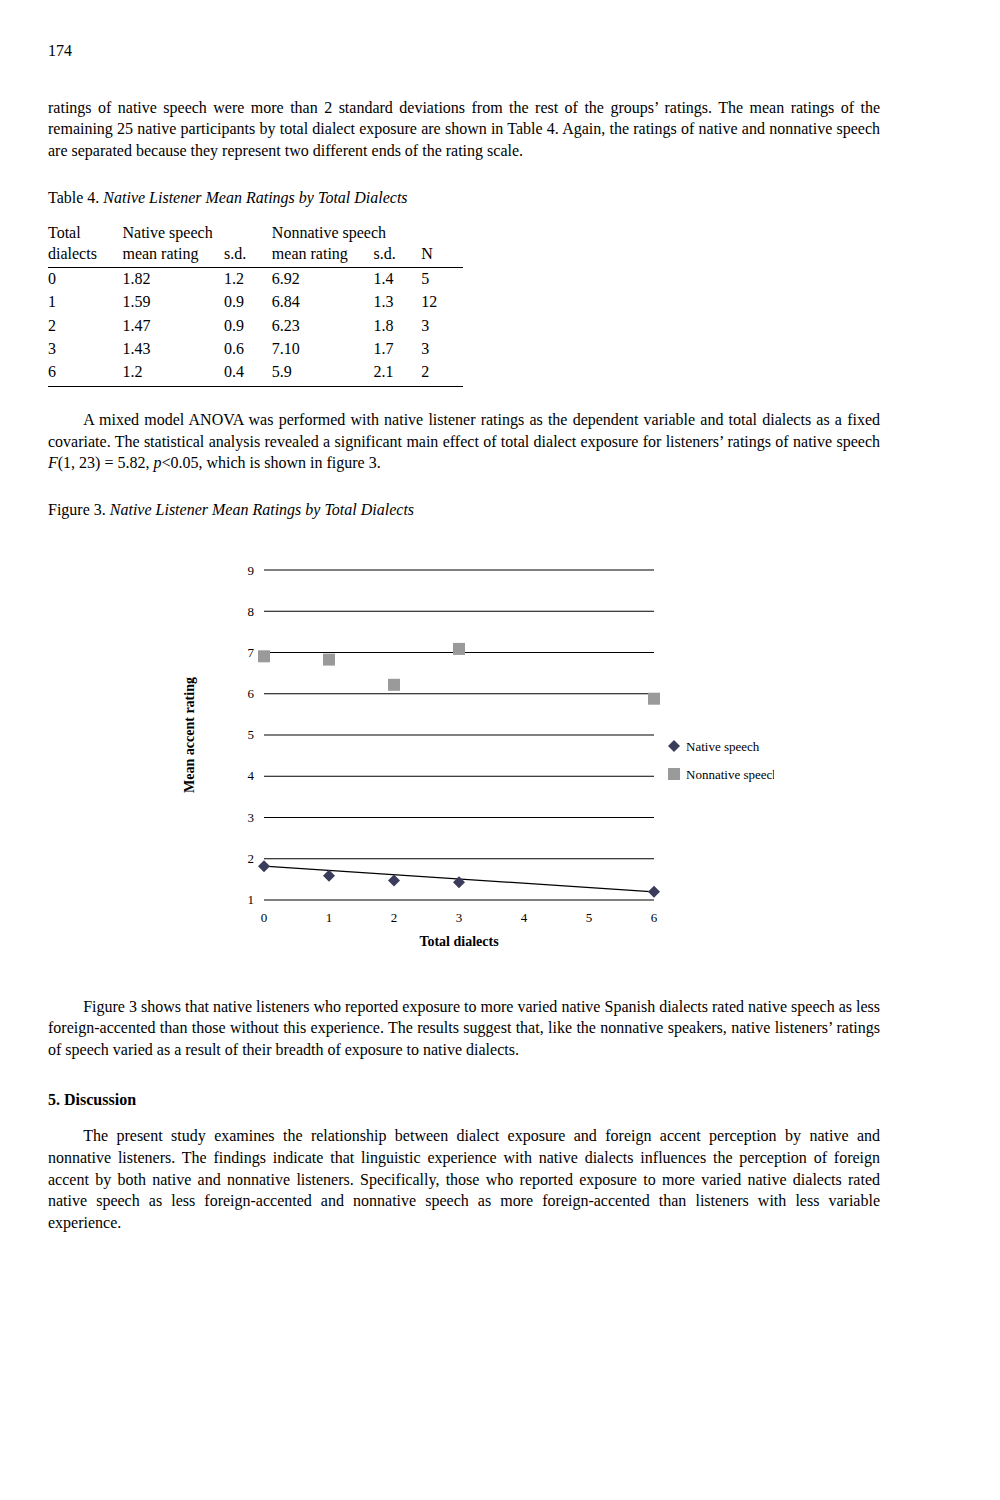174
ratings of native speech were more than 2 standard deviations from the rest of the groups’ ratings. The mean ratings of the remaining 25 native participants by total dialect exposure are shown in Table 4. Again, the ratings of native and nonnative speech are separated because they represent two different ends of the rating scale.
Table 4. Native Listener Mean Ratings by Total Dialects
| Total | Native speech | Nonnative speech | |
| --- | --- | --- | --- |
| dialects | mean rating | s.d. | mean rating | s.d. | N |
| 0 | 1.82 | 1.2 | 6.92 | 1.4 | 5 |
| 1 | 1.59 | 0.9 | 6.84 | 1.3 | 12 |
| 2 | 1.47 | 0.9 | 6.23 | 1.8 | 3 |
| 3 | 1.43 | 0.6 | 7.10 | 1.7 | 3 |
| 6 | 1.2 | 0.4 | 5.9 | 2.1 | 2 |
A mixed model ANOVA was performed with native listener ratings as the dependent variable and total dialects as a fixed covariate. The statistical analysis revealed a significant main effect of total dialect exposure for listeners’ ratings of native speech F(1, 23) = 5.82, p<0.05, which is shown in figure 3.
Figure 3. Native Listener Mean Ratings by Total Dialects
9 8 7 6 5 4 3 2 1 0 1 2 3 4 5 6 Total dialects Mean accent rating Native speech Nonnative speech
Figure 3 shows that native listeners who reported exposure to more varied native Spanish dialects rated native speech as less foreign-accented than those without this experience. The results suggest that, like the nonnative speakers, native listeners’ ratings of speech varied as a result of their breadth of exposure to native dialects.
5. Discussion
The present study examines the relationship between dialect exposure and foreign accent perception by native and nonnative listeners. The findings indicate that linguistic experience with native dialects influences the perception of foreign accent by both native and nonnative listeners. Specifically, those who reported exposure to more varied native dialects rated native speech as less foreign-accented and nonnative speech as more foreign-accented than listeners with less variable experience.